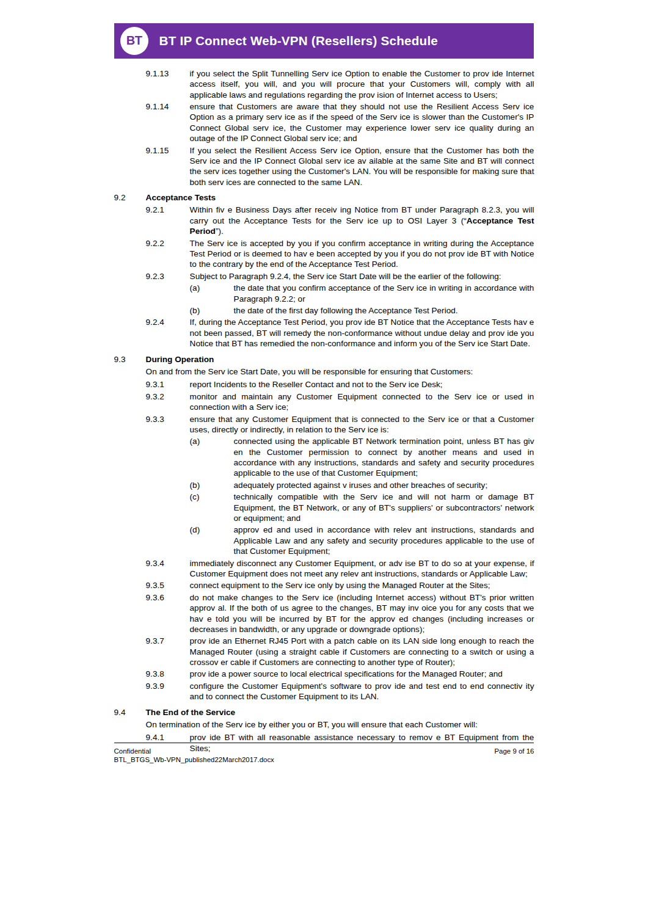BT
BT IP Connect Web-VPN (Resellers) Schedule
9.1.13
if you select the Split Tunnelling Serv ice Option to enable the Customer to prov ide Internet access itself, you will, and you will procure that your Customers will, comply with all applicable laws and regulations regarding the prov ision of Internet access to Users;
9.1.14
ensure that Customers are aware that they should not use the Resilient Access Serv ice Option as a primary serv ice as if the speed of the Serv ice is slower than the Customer's IP Connect Global serv ice, the Customer may experience lower serv ice quality during an outage of the IP Connect Global serv ice; and
9.1.15
If you select the Resilient Access Serv ice Option, ensure that the Customer has both the Serv ice and the IP Connect Global serv ice av ailable at the same Site and BT will connect the serv ices together using the Customer's LAN. You will be responsible for making sure that both serv ices are connected to the same LAN.
9.2
Acceptance Tests
9.2.1
Within fiv e Business Days after receiv ing Notice from BT under Paragraph 8.2.3, you will carry out the Acceptance Tests for the Serv ice up to OSI Layer 3 (“Acceptance Test Period”).
9.2.2
The Serv ice is accepted by you if you confirm acceptance in writing during the Acceptance Test Period or is deemed to hav e been accepted by you if you do not prov ide BT with Notice to the contrary by the end of the Acceptance Test Period.
9.2.3
Subject to Paragraph 9.2.4, the Serv ice Start Date will be the earlier of the following:
(a)
the date that you confirm acceptance of the Serv ice in writing in accordance with Paragraph 9.2.2; or
(b)
the date of the first day following the Acceptance Test Period.
9.2.4
If, during the Acceptance Test Period, you prov ide BT Notice that the Acceptance Tests hav e not been passed, BT will remedy the non-conformance without undue delay and prov ide you Notice that BT has remedied the non-conformance and inform you of the Serv ice Start Date.
9.3
During Operation
On and from the Serv ice Start Date, you will be responsible for ensuring that Customers:
9.3.1
report Incidents to the Reseller Contact and not to the Serv ice Desk;
9.3.2
monitor and maintain any Customer Equipment connected to the Serv ice or used in connection with a Serv ice;
9.3.3
ensure that any Customer Equipment that is connected to the Serv ice or that a Customer uses, directly or indirectly, in relation to the Serv ice is:
(a)
connected using the applicable BT Network termination point, unless BT has giv en the Customer permission to connect by another means and used in accordance with any instructions, standards and safety and security procedures applicable to the use of that Customer Equipment;
(b)
adequately protected against v iruses and other breaches of security;
(c)
technically compatible with the Serv ice and will not harm or damage BT Equipment, the BT Network, or any of BT's suppliers' or subcontractors' network or equipment; and
(d)
approv ed and used in accordance with relev ant instructions, standards and Applicable Law and any safety and security procedures applicable to the use of that Customer Equipment;
9.3.4
immediately disconnect any Customer Equipment, or adv ise BT to do so at your expense, if Customer Equipment does not meet any relev ant instructions, standards or Applicable Law;
9.3.5
connect equipment to the Serv ice only by using the Managed Router at the Sites;
9.3.6
do not make changes to the Serv ice (including Internet access) without BT's prior written approv al. If the both of us agree to the changes, BT may inv oice you for any costs that we hav e told you will be incurred by BT for the approv ed changes (including increases or decreases in bandwidth, or any upgrade or downgrade options);
9.3.7
prov ide an Ethernet RJ45 Port with a patch cable on its LAN side long enough to reach the Managed Router (using a straight cable if Customers are connecting to a switch or using a crossov er cable if Customers are connecting to another type of Router);
9.3.8
prov ide a power source to local electrical specifications for the Managed Router; and
9.3.9
configure the Customer Equipment's software to prov ide and test end to end connectiv ity and to connect the Customer Equipment to its LAN.
9.4
The End of the Service
On termination of the Serv ice by either you or BT, you will ensure that each Customer will:
9.4.1
prov ide BT with all reasonable assistance necessary to remov e BT Equipment from the Sites;
Confidential
BTL_BTGS_Wb-VPN_published22March2017.docx
Page 9 of 16